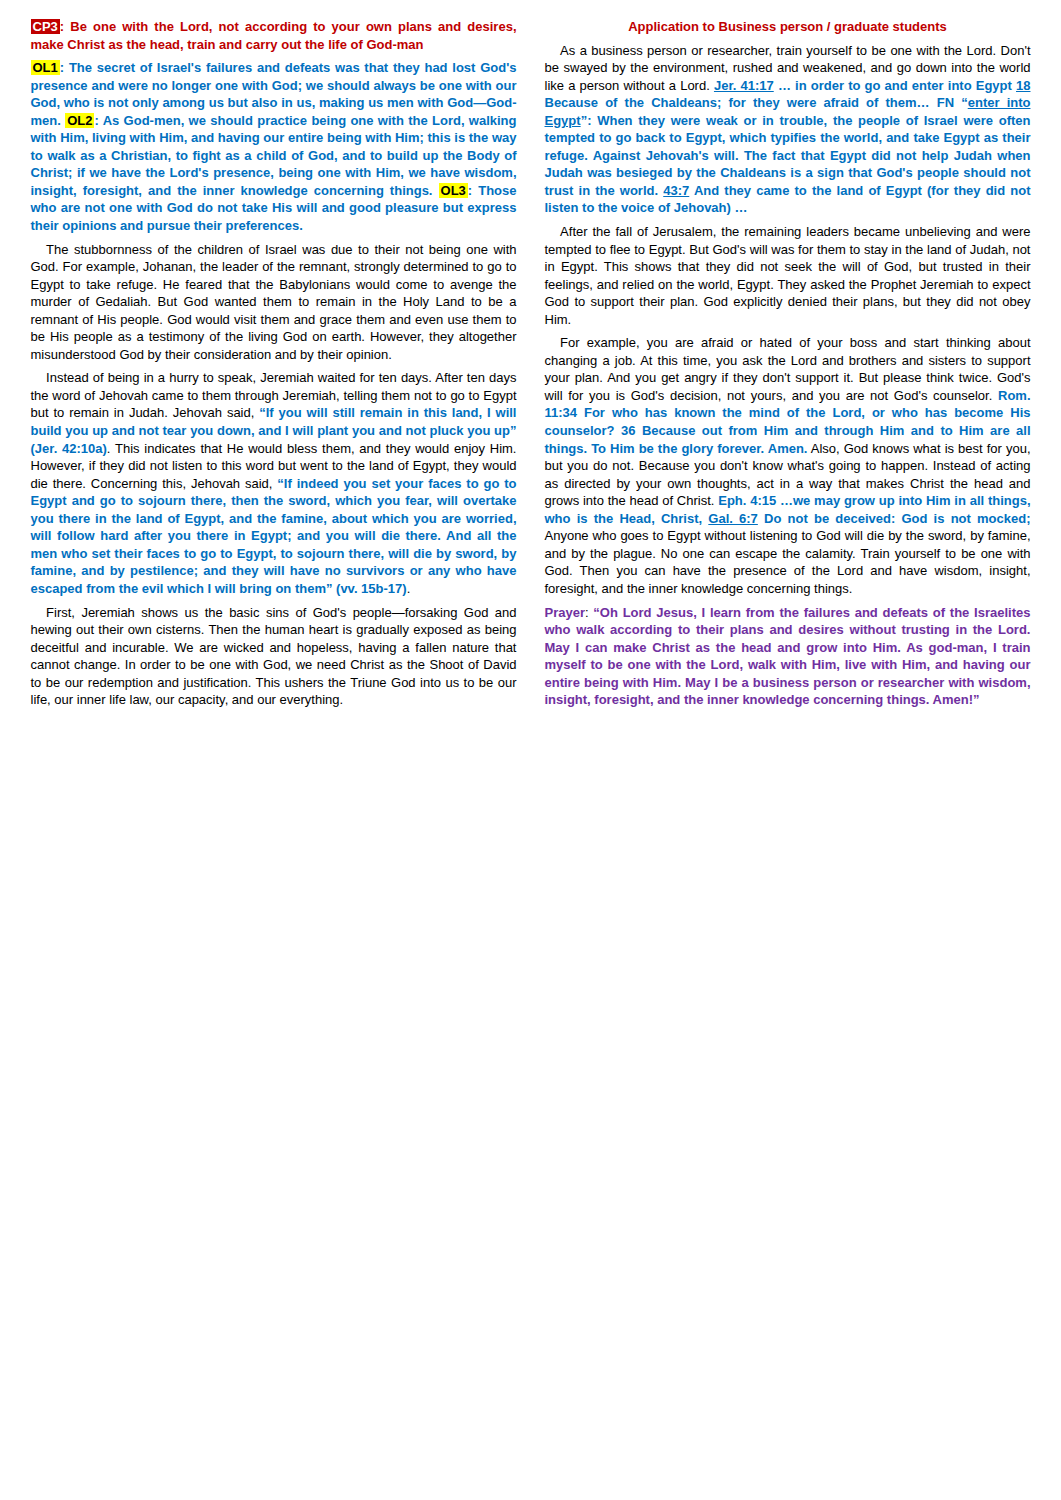CP3: Be one with the Lord, not according to your own plans and desires, make Christ as the head, train and carry out the life of God-man
OL1: The secret of Israel's failures and defeats was that they had lost God's presence and were no longer one with God; we should always be one with our God, who is not only among us but also in us, making us men with God—God-men. OL2: As God-men, we should practice being one with the Lord, walking with Him, living with Him, and having our entire being with Him; this is the way to walk as a Christian, to fight as a child of God, and to build up the Body of Christ; if we have the Lord's presence, being one with Him, we have wisdom, insight, foresight, and the inner knowledge concerning things. OL3: Those who are not one with God do not take His will and good pleasure but express their opinions and pursue their preferences.
The stubbornness of the children of Israel was due to their not being one with God. For example, Johanan, the leader of the remnant, strongly determined to go to Egypt to take refuge. He feared that the Babylonians would come to avenge the murder of Gedaliah. But God wanted them to remain in the Holy Land to be a remnant of His people. God would visit them and grace them and even use them to be His people as a testimony of the living God on earth. However, they altogether misunderstood God by their consideration and by their opinion.
Instead of being in a hurry to speak, Jeremiah waited for ten days. After ten days the word of Jehovah came to them through Jeremiah, telling them not to go to Egypt but to remain in Judah. Jehovah said, “If you will still remain in this land, I will build you up and not tear you down, and I will plant you and not pluck you up” (Jer. 42:10a). This indicates that He would bless them, and they would enjoy Him. However, if they did not listen to this word but went to the land of Egypt, they would die there. Concerning this, Jehovah said, “If indeed you set your faces to go to Egypt and go to sojourn there, then the sword, which you fear, will overtake you there in the land of Egypt, and the famine, about which you are worried, will follow hard after you there in Egypt; and you will die there. And all the men who set their faces to go to Egypt, to sojourn there, will die by sword, by famine, and by pestilence; and they will have no survivors or any who have escaped from the evil which I will bring on them” (vv. 15b-17).
First, Jeremiah shows us the basic sins of God's people—forsaking God and hewing out their own cisterns. Then the human heart is gradually exposed as being deceitful and incurable. We are wicked and hopeless, having a fallen nature that cannot change. In order to be one with God, we need Christ as the Shoot of David to be our redemption and justification. This ushers the Triune God into us to be our life, our inner life law, our capacity, and our everything.
Application to Business person / graduate students
As a business person or researcher, train yourself to be one with the Lord. Don't be swayed by the environment, rushed and weakened, and go down into the world like a person without a Lord. Jer. 41:17 … in order to go and enter into Egypt 18 Because of the Chaldeans; for they were afraid of them… FN “enter into Egypt”: When they were weak or in trouble, the people of Israel were often tempted to go back to Egypt, which typifies the world, and take Egypt as their refuge. Against Jehovah's will. The fact that Egypt did not help Judah when Judah was besieged by the Chaldeans is a sign that God's people should not trust in the world. 43:7 And they came to the land of Egypt (for they did not listen to the voice of Jehovah) …
After the fall of Jerusalem, the remaining leaders became unbelieving and were tempted to flee to Egypt. But God's will was for them to stay in the land of Judah, not in Egypt. This shows that they did not seek the will of God, but trusted in their feelings, and relied on the world, Egypt. They asked the Prophet Jeremiah to expect God to support their plan. God explicitly denied their plans, but they did not obey Him.
For example, you are afraid or hated of your boss and start thinking about changing a job. At this time, you ask the Lord and brothers and sisters to support your plan. And you get angry if they don't support it. But please think twice. God's will for you is God's decision, not yours, and you are not God's counselor. Rom. 11:34 For who has known the mind of the Lord, or who has become His counselor? 36 Because out from Him and through Him and to Him are all things. To Him be the glory forever. Amen. Also, God knows what is best for you, but you do not. Because you don't know what's going to happen. Instead of acting as directed by your own thoughts, act in a way that makes Christ the head and grows into the head of Christ. Eph. 4:15 …we may grow up into Him in all things, who is the Head, Christ, Gal. 6:7 Do not be deceived: God is not mocked; Anyone who goes to Egypt without listening to God will die by the sword, by famine, and by the plague. No one can escape the calamity. Train yourself to be one with God. Then you can have the presence of the Lord and have wisdom, insight, foresight, and the inner knowledge concerning things.
Prayer: “Oh Lord Jesus, I learn from the failures and defeats of the Israelites who walk according to their plans and desires without trusting in the Lord. May I can make Christ as the head and grow into Him. As god-man, I train myself to be one with the Lord, walk with Him, live with Him, and having our entire being with Him. May I be a business person or researcher with wisdom, insight, foresight, and the inner knowledge concerning things. Amen!”